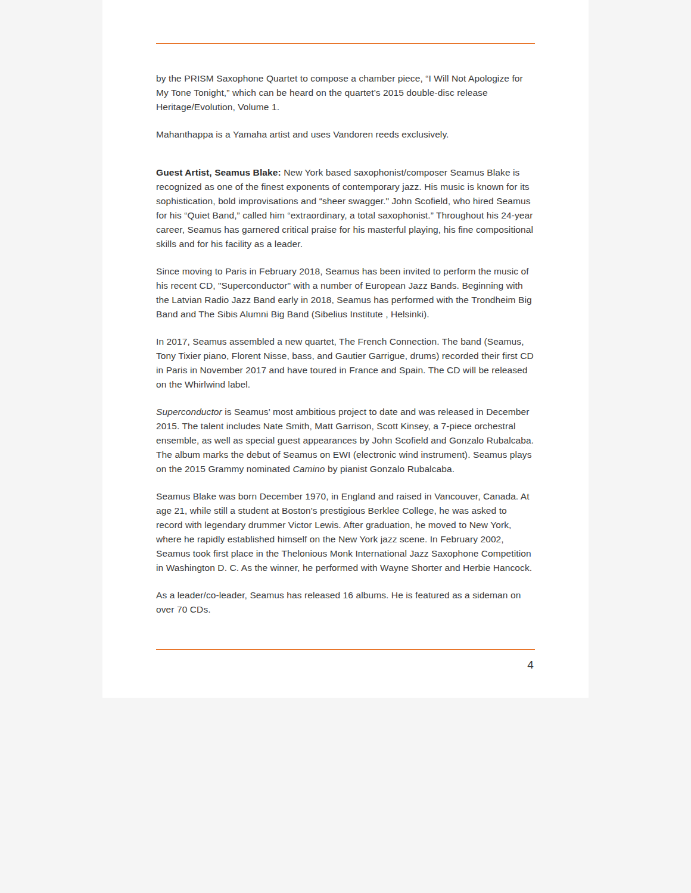by the PRISM Saxophone Quartet to compose a chamber piece, “I Will Not Apologize for My Tone Tonight,” which can be heard on the quartet’s 2015 double-disc release Heritage/Evolution, Volume 1.
Mahanthappa is a Yamaha artist and uses Vandoren reeds exclusively.
Guest Artist, Seamus Blake: New York based saxophonist/composer Seamus Blake is recognized as one of the finest exponents of contemporary jazz. His music is known for its sophistication, bold improvisations and “sheer swagger." John Scofield, who hired Seamus for his “Quiet Band,” called him “extraordinary, a total saxophonist.” Throughout his 24-year career, Seamus has garnered critical praise for his masterful playing, his fine compositional skills and for his facility as a leader.
Since moving to Paris in February 2018, Seamus has been invited to perform the music of his recent CD, "Superconductor" with a number of European Jazz Bands. Beginning with the Latvian Radio Jazz Band early in 2018, Seamus has performed with the Trondheim Big Band and The Sibis Alumni Big Band (Sibelius Institute , Helsinki).
In 2017, Seamus assembled a new quartet, The French Connection. The band (Seamus, Tony Tixier piano, Florent Nisse, bass, and Gautier Garrigue, drums) recorded their first CD in Paris in November 2017 and have toured in France and Spain. The CD will be released on the Whirlwind label.
Superconductor is Seamus’ most ambitious project to date and was released in December 2015. The talent includes Nate Smith, Matt Garrison, Scott Kinsey, a 7-piece orchestral ensemble, as well as special guest appearances by John Scofield and Gonzalo Rubalcaba. The album marks the debut of Seamus on EWI (electronic wind instrument). Seamus plays on the 2015 Grammy nominated Camino by pianist Gonzalo Rubalcaba.
Seamus Blake was born December 1970, in England and raised in Vancouver, Canada. At age 21, while still a student at Boston's prestigious Berklee College, he was asked to record with legendary drummer Victor Lewis. After graduation, he moved to New York, where he rapidly established himself on the New York jazz scene. In February 2002, Seamus took first place in the Thelonious Monk International Jazz Saxophone Competition in Washington D. C. As the winner, he performed with Wayne Shorter and Herbie Hancock.
As a leader/co-leader, Seamus has released 16 albums. He is featured as a sideman on over 70 CDs.
4